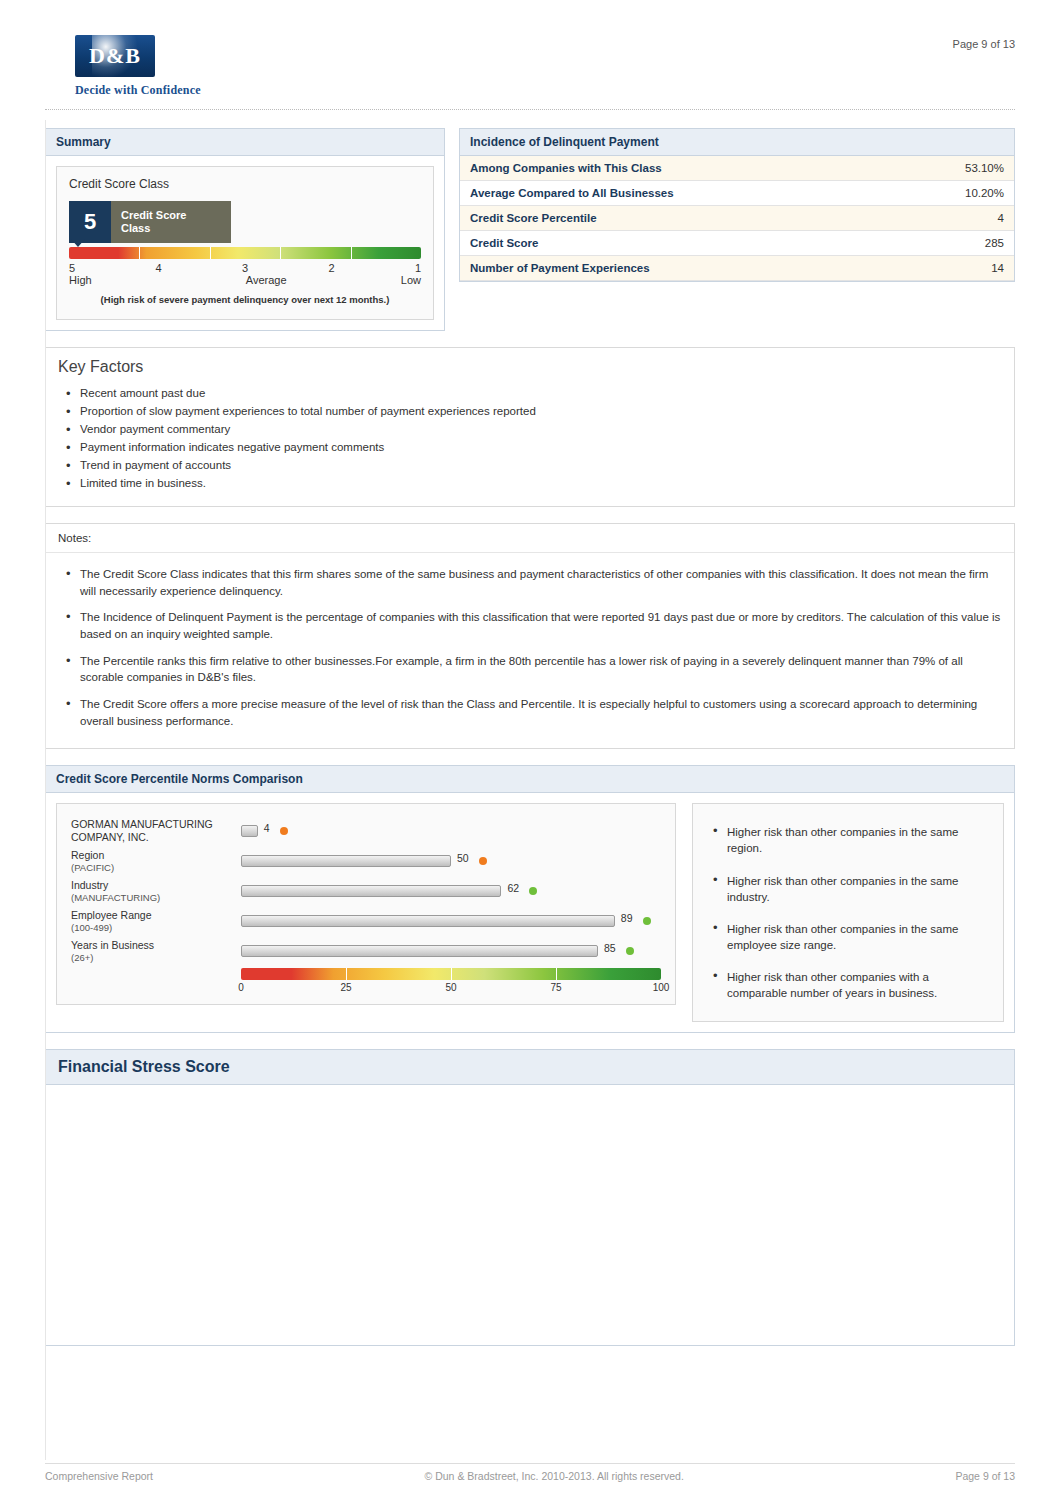D&B
Decide with Confidence
Page 9 of 13
Summary
Credit Score Class
5
Credit Score
Class
54321
High Average Low
(High risk of severe payment delinquency over next 12 months.)
Incidence of Delinquent Payment
| Among Companies with This Class | 53.10% |
| Average Compared to All Businesses | 10.20% |
| Credit Score Percentile | 4 |
| Credit Score | 285 |
| Number of Payment Experiences | 14 |
Key Factors
Recent amount past due
Proportion of slow payment experiences to total number of payment experiences reported
Vendor payment commentary
Payment information indicates negative payment comments
Trend in payment of accounts
Limited time in business.
Notes:
The Credit Score Class indicates that this firm shares some of the same business and payment characteristics of other companies with this classification. It does not mean the firm will necessarily experience delinquency.
The Incidence of Delinquent Payment is the percentage of companies with this classification that were reported 91 days past due or more by creditors. The calculation of this value is based on an inquiry weighted sample.
The Percentile ranks this firm relative to other businesses.For example, a firm in the 80th percentile has a lower risk of paying in a severely delinquent manner than 79% of all scorable companies in D&B's files.
The Credit Score offers a more precise measure of the level of risk than the Class and Percentile. It is especially helpful to customers using a scorecard approach to determining overall business performance.
Credit Score Percentile Norms Comparison
GORMAN MANUFACTURING COMPANY, INC.
4
Region(PACIFIC)
50
Industry(MANUFACTURING)
62
Employee Range(100-499)
89
Years in Business(26+)
85
0 25 50 75 100
Higher risk than other companies in the same region.
Higher risk than other companies in the same industry.
Higher risk than other companies in the same employee size range.
Higher risk than other companies with a comparable number of years in business.
Financial Stress Score
Comprehensive Report
© Dun & Bradstreet, Inc. 2010-2013. All rights reserved.
Page 9 of 13